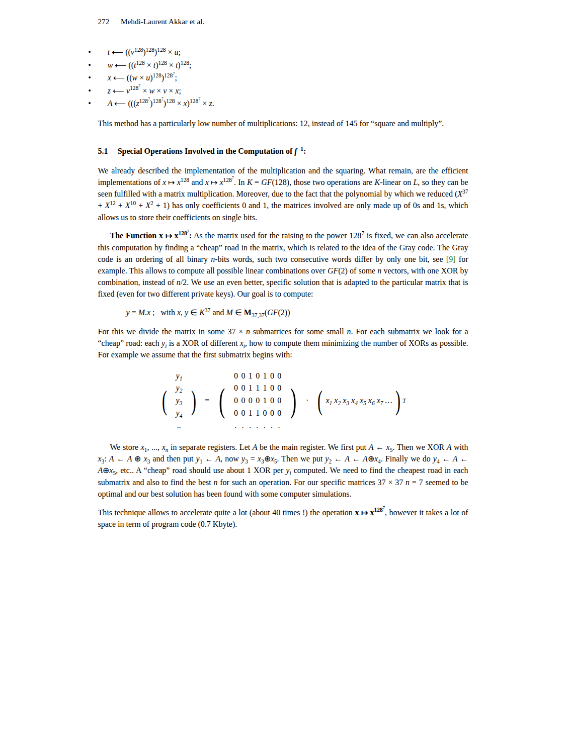272 Mehdi-Laurent Akkar et al.
t ⟵ ((v128)128)128 × u;
w ⟵ ((t128 × t)128 × t)128;
x ⟵ ((w × u)128)1287;
z ⟵ v1287 × w × v × x;
A ⟵ (((z1287)1287)128 × x)1287 × z.
This method has a particularly low number of multiplications: 12, instead of 145 for “square and multiply”.
5.1 Special Operations Involved in the Computation of f−1:
We already described the implementation of the multiplication and the squaring. What remain, are the efficient implementations of x ↦ x128 and x ↦ x1287. In K = GF(128), those two operations are K-linear on L, so they can be seen fulfilled with a matrix multiplication. Moreover, due to the fact that the polynomial by which we reduced (X37 + X12 + X10 + X2 + 1) has only coefficients 0 and 1, the matrices involved are only made up of 0s and 1s, which allows us to store their coefficients on single bits.
The Function x ↦ x1287: As the matrix used for the raising to the power 1287 is fixed, we can also accelerate this computation by finding a “cheap” road in the matrix, which is related to the idea of the Gray code. The Gray code is an ordering of all binary n-bits words, such two consecutive words differ by only one bit, see [9] for example. This allows to compute all possible linear combinations over GF(2) of some n vectors, with one XOR by combination, instead of n/2. We use an even better, specific solution that is adapted to the particular matrix that is fixed (even for two different private keys). Our goal is to compute:
y = M.x ; with x, y ∈ K37 and M ∈ M37,37(GF(2))
For this we divide the matrix in some 37 × n submatrices for some small n. For each submatrix we look for a “cheap” road: each yi is a XOR of different xi, how to compute them minimizing the number of XORs as possible. For example we assume that the first submatrix begins with:
(
| y 1 |
| y 2 |
| y 3 |
| y 4 |
| .. |
) = (
| 0 | 0 | 1 | 0 | 1 | 0 | 0 |
| 0 | 0 | 1 | 1 | 1 | 0 | 0 |
| 0 | 0 | 0 | 0 | 1 | 0 | 0 |
| 0 | 0 | 1 | 1 | 0 | 0 | 0 |
| . | . | . | . | . | . | . |
) · ( x1 x2 x3 x4 x5 x6 x7 … )T
We store x1, ..., xn in separate registers. Let A be the main register. We first put A ← x5. Then we XOR A with x3: A ← A ⊕ x3 and then put y1 ← A, now y3 = x3⊕x5. Then we put y2 ← A ← A⊕x4. Finally we do y4 ← A ← A⊕x5, etc.. A “cheap” road should use about 1 XOR per yi computed. We need to find the cheapest road in each submatrix and also to find the best n for such an operation. For our specific matrices 37 × 37 n = 7 seemed to be optimal and our best solution has been found with some computer simulations.
This technique allows to accelerate quite a lot (about 40 times !) the operation x ↦ x1287, however it takes a lot of space in term of program code (0.7 Kbyte).